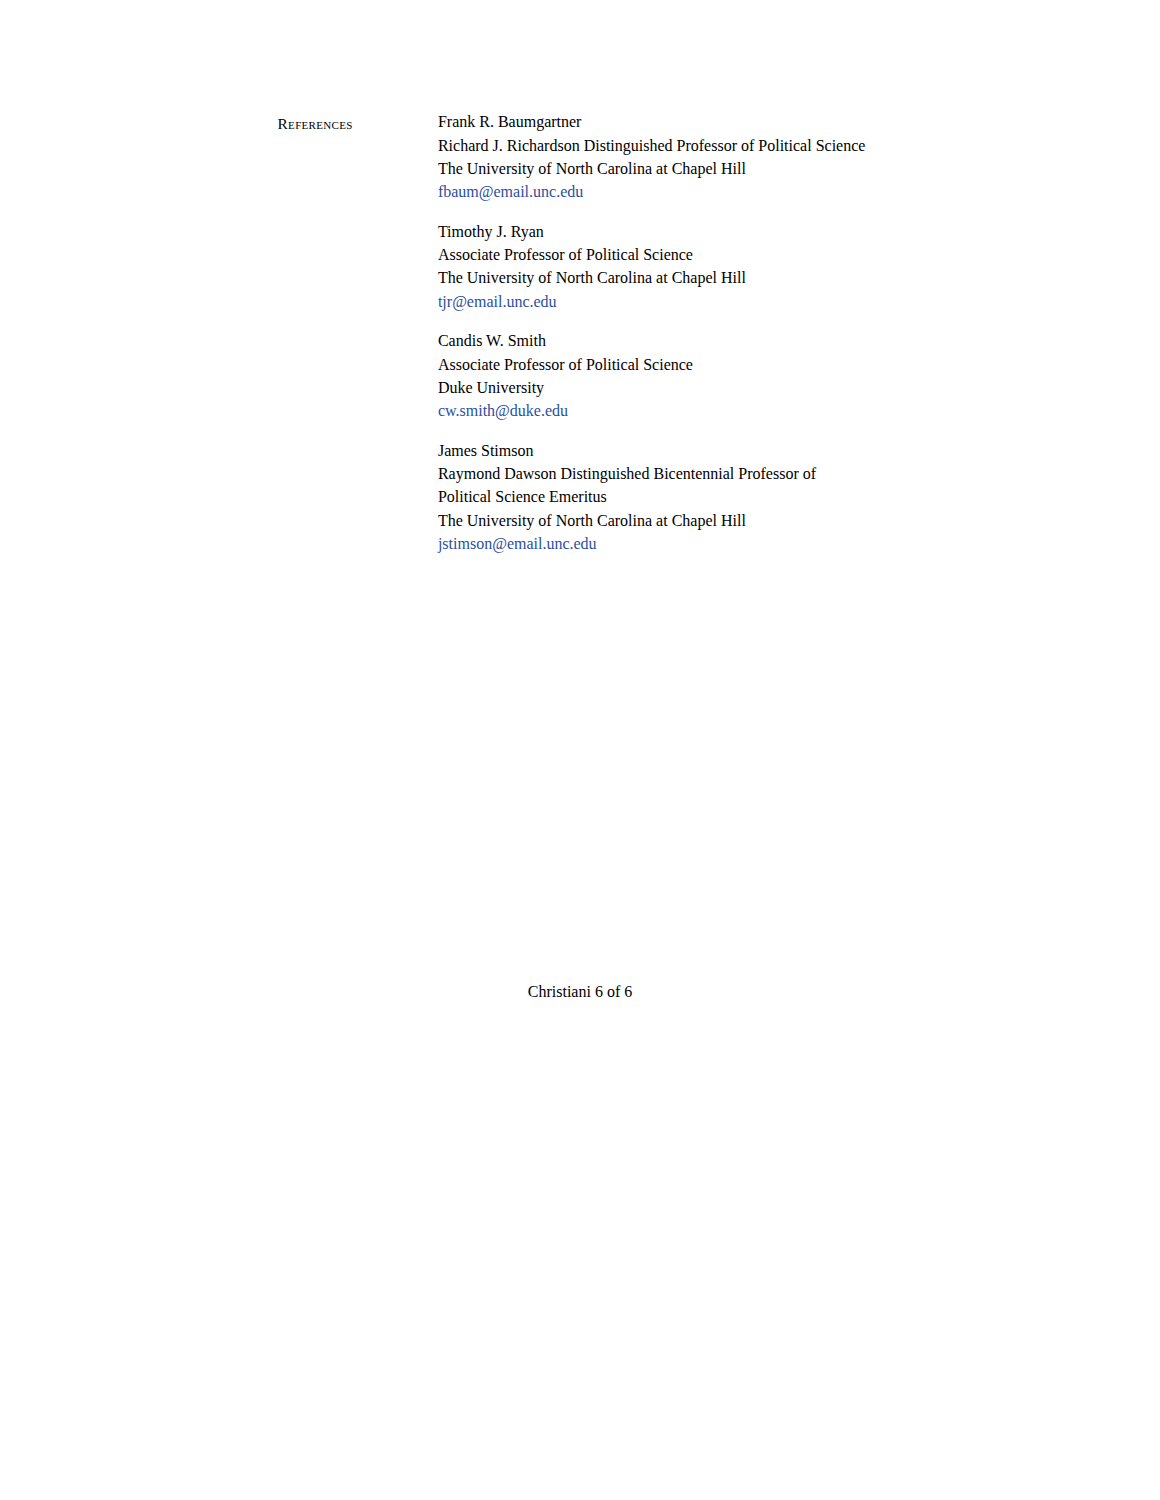References
Frank R. Baumgartner
Richard J. Richardson Distinguished Professor of Political Science
The University of North Carolina at Chapel Hill
fbaum@email.unc.edu
Timothy J. Ryan
Associate Professor of Political Science
The University of North Carolina at Chapel Hill
tjr@email.unc.edu
Candis W. Smith
Associate Professor of Political Science
Duke University
cw.smith@duke.edu
James Stimson
Raymond Dawson Distinguished Bicentennial Professor of
Political Science Emeritus
The University of North Carolina at Chapel Hill
jstimson@email.unc.edu
Christiani 6 of 6